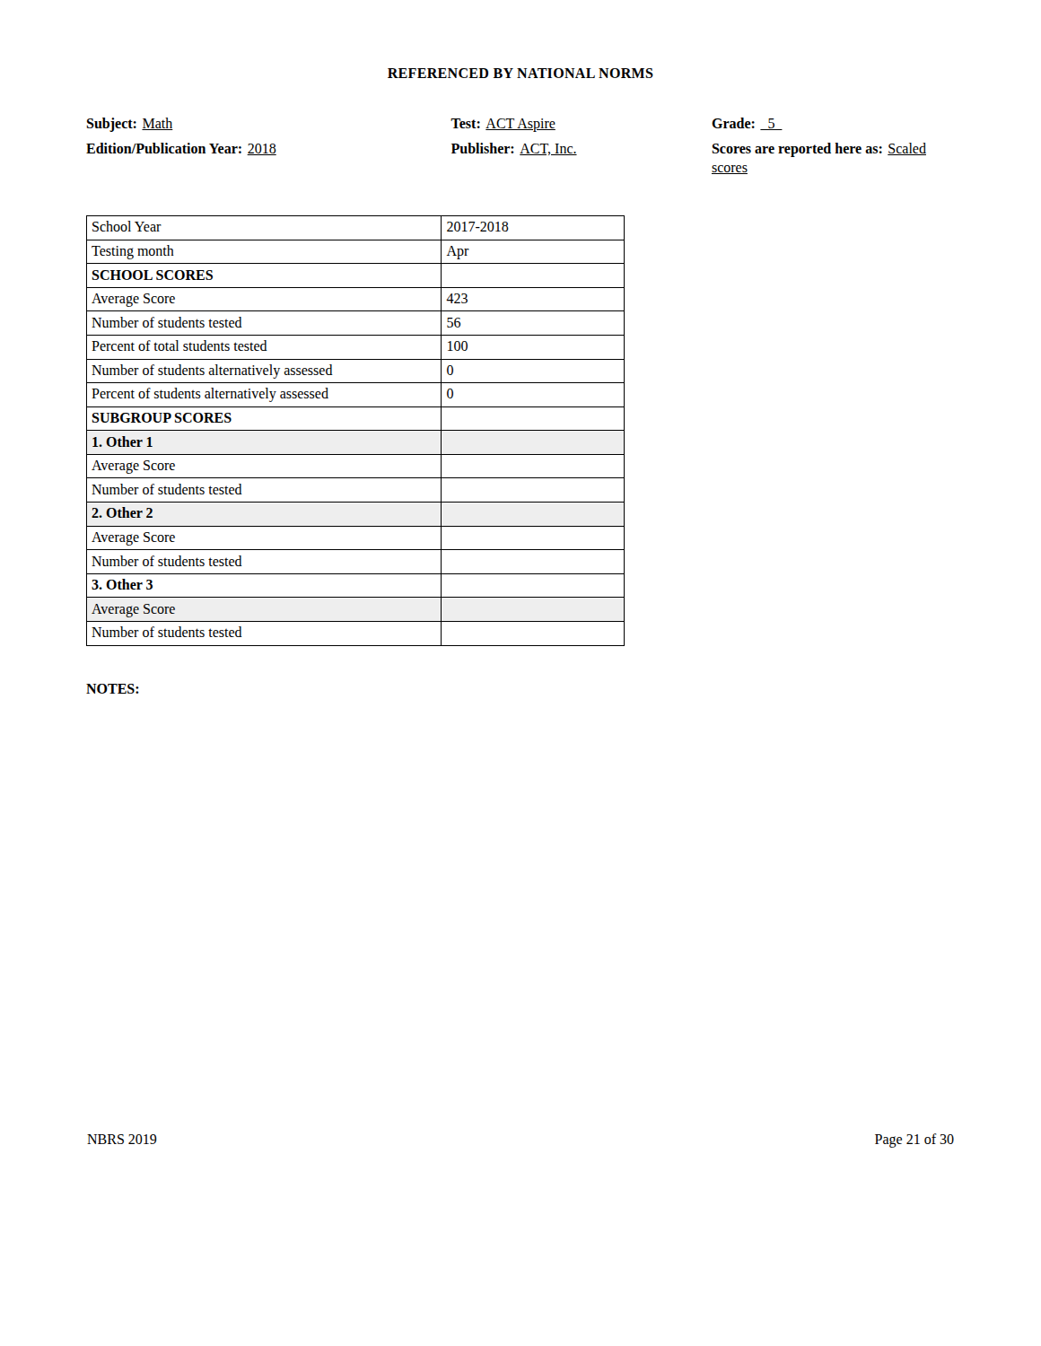REFERENCED BY NATIONAL NORMS
| Subject: Math | Test: ACT Aspire | Grade: 5 |
| Edition/Publication Year: 2018 | Publisher: ACT, Inc. | Scores are reported here as: Scaled scores |
| School Year | 2017-2018 |
| Testing month | Apr |
| SCHOOL SCORES | |
| Average Score | 423 |
| Number of students tested | 56 |
| Percent of total students tested | 100 |
| Number of students alternatively assessed | 0 |
| Percent of students alternatively assessed | 0 |
| SUBGROUP SCORES | |
| 1. Other 1 | |
| Average Score | |
| Number of students tested | |
| 2. Other 2 | |
| Average Score | |
| Number of students tested | |
| 3. Other 3 | |
| Average Score | |
| Number of students tested | |
NOTES:
| NBRS 2019 | Page 21 of 30 |